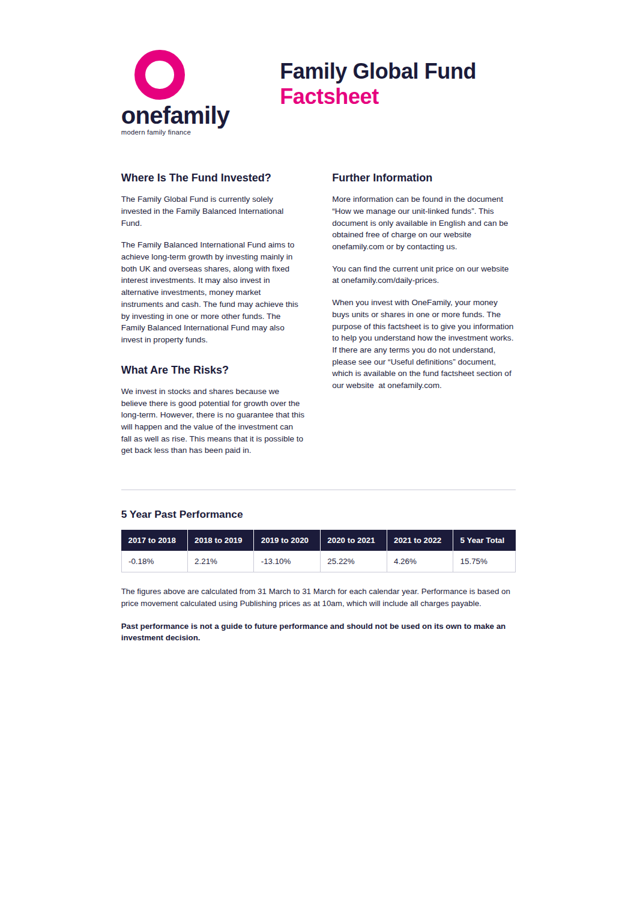onefamily
modern family finance
Family Global Fund
Factsheet
Where Is The Fund Invested?
The Family Global Fund is currently solely invested in the Family Balanced International Fund.
The Family Balanced International Fund aims to achieve long-term growth by investing mainly in both UK and overseas shares, along with fixed interest investments. It may also invest in alternative investments, money market instruments and cash. The fund may achieve this by investing in one or more other funds. The Family Balanced International Fund may also invest in property funds.
What Are The Risks?
We invest in stocks and shares because we believe there is good potential for growth over the long-term. However, there is no guarantee that this will happen and the value of the investment can fall as well as rise. This means that it is possible to get back less than has been paid in.
Further Information
More information can be found in the document “How we manage our unit-linked funds”. This document is only available in English and can be obtained free of charge on our website onefamily.com or by contacting us.
You can find the current unit price on our website at onefamily.com/daily-prices.
When you invest with OneFamily, your money buys units or shares in one or more funds. The purpose of this factsheet is to give you information to help you understand how the investment works. If there are any terms you do not understand, please see our “Useful definitions” document, which is available on the fund factsheet section of our website at onefamily.com.
5 Year Past Performance
| 2017 to 2018 | 2018 to 2019 | 2019 to 2020 | 2020 to 2021 | 2021 to 2022 | 5 Year Total |
| --- | --- | --- | --- | --- | --- |
| -0.18% | 2.21% | -13.10% | 25.22% | 4.26% | 15.75% |
The figures above are calculated from 31 March to 31 March for each calendar year. Performance is based on price movement calculated using Publishing prices as at 10am, which will include all charges payable.
Past performance is not a guide to future performance and should not be used on its own to make an investment decision.